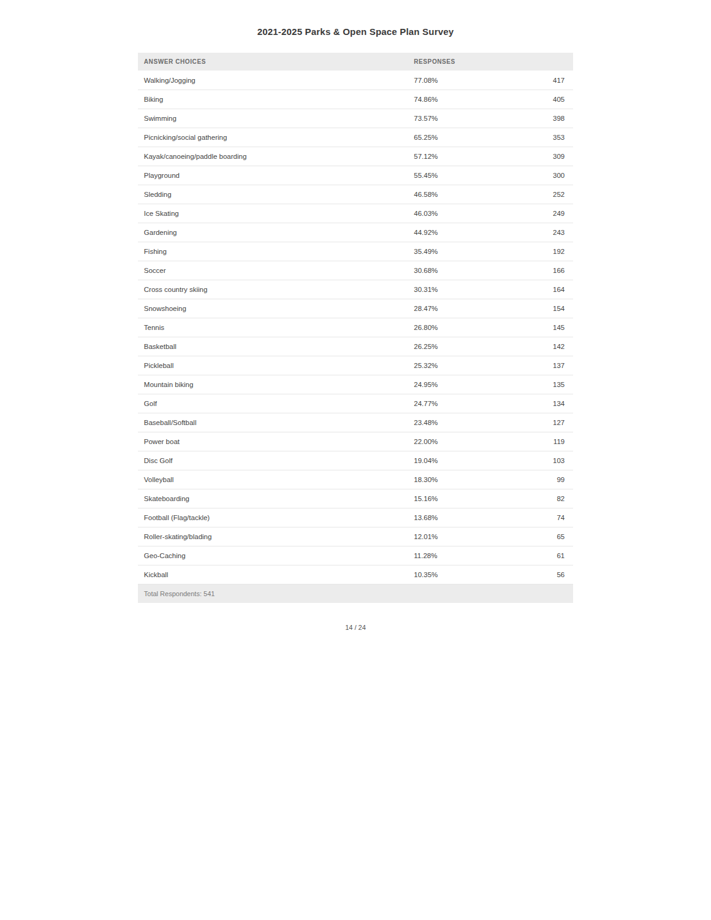2021-2025 Parks & Open Space Plan Survey
| Answer Choices | Responses | |
| --- | --- | --- |
| Walking/Jogging | 77.08% | 417 |
| Biking | 74.86% | 405 |
| Swimming | 73.57% | 398 |
| Picnicking/social gathering | 65.25% | 353 |
| Kayak/canoeing/paddle boarding | 57.12% | 309 |
| Playground | 55.45% | 300 |
| Sledding | 46.58% | 252 |
| Ice Skating | 46.03% | 249 |
| Gardening | 44.92% | 243 |
| Fishing | 35.49% | 192 |
| Soccer | 30.68% | 166 |
| Cross country skiing | 30.31% | 164 |
| Snowshoeing | 28.47% | 154 |
| Tennis | 26.80% | 145 |
| Basketball | 26.25% | 142 |
| Pickleball | 25.32% | 137 |
| Mountain biking | 24.95% | 135 |
| Golf | 24.77% | 134 |
| Baseball/Softball | 23.48% | 127 |
| Power boat | 22.00% | 119 |
| Disc Golf | 19.04% | 103 |
| Volleyball | 18.30% | 99 |
| Skateboarding | 15.16% | 82 |
| Football (Flag/tackle) | 13.68% | 74 |
| Roller-skating/blading | 12.01% | 65 |
| Geo-Caching | 11.28% | 61 |
| Kickball | 10.35% | 56 |
| Total Respondents: 541 | | |
14 / 24